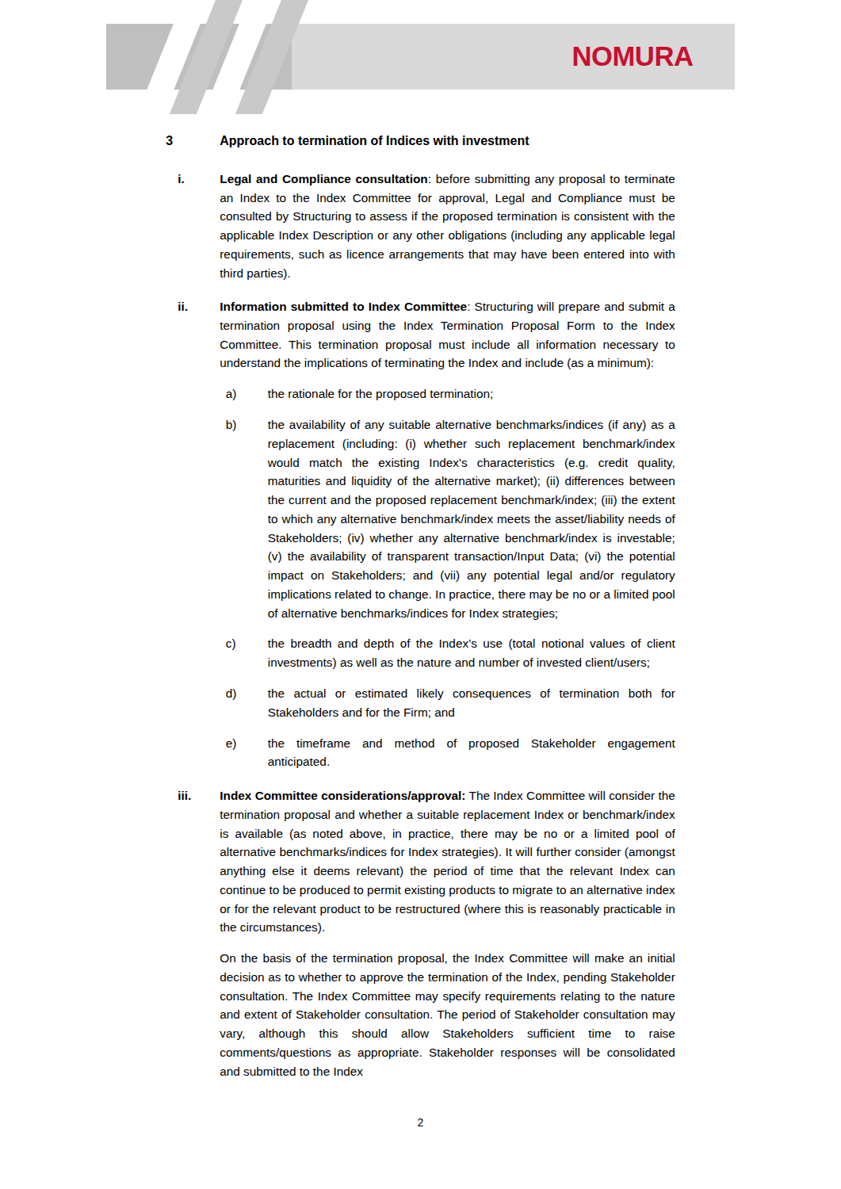NOMURA
3 Approach to termination of Indices with investment
i. Legal and Compliance consultation: before submitting any proposal to terminate an Index to the Index Committee for approval, Legal and Compliance must be consulted by Structuring to assess if the proposed termination is consistent with the applicable Index Description or any other obligations (including any applicable legal requirements, such as licence arrangements that may have been entered into with third parties).
ii. Information submitted to Index Committee: Structuring will prepare and submit a termination proposal using the Index Termination Proposal Form to the Index Committee. This termination proposal must include all information necessary to understand the implications of terminating the Index and include (as a minimum):
a) the rationale for the proposed termination;
b) the availability of any suitable alternative benchmarks/indices (if any) as a replacement (including: (i) whether such replacement benchmark/index would match the existing Index’s characteristics (e.g. credit quality, maturities and liquidity of the alternative market); (ii) differences between the current and the proposed replacement benchmark/index; (iii) the extent to which any alternative benchmark/index meets the asset/liability needs of Stakeholders; (iv) whether any alternative benchmark/index is investable; (v) the availability of transparent transaction/Input Data; (vi) the potential impact on Stakeholders; and (vii) any potential legal and/or regulatory implications related to change. In practice, there may be no or a limited pool of alternative benchmarks/indices for Index strategies;
c) the breadth and depth of the Index’s use (total notional values of client investments) as well as the nature and number of invested client/users;
d) the actual or estimated likely consequences of termination both for Stakeholders and for the Firm; and
e) the timeframe and method of proposed Stakeholder engagement anticipated.
iii. Index Committee considerations/approval: The Index Committee will consider the termination proposal and whether a suitable replacement Index or benchmark/index is available (as noted above, in practice, there may be no or a limited pool of alternative benchmarks/indices for Index strategies). It will further consider (amongst anything else it deems relevant) the period of time that the relevant Index can continue to be produced to permit existing products to migrate to an alternative index or for the relevant product to be restructured (where this is reasonably practicable in the circumstances).
On the basis of the termination proposal, the Index Committee will make an initial decision as to whether to approve the termination of the Index, pending Stakeholder consultation. The Index Committee may specify requirements relating to the nature and extent of Stakeholder consultation. The period of Stakeholder consultation may vary, although this should allow Stakeholders sufficient time to raise comments/questions as appropriate. Stakeholder responses will be consolidated and submitted to the Index
2